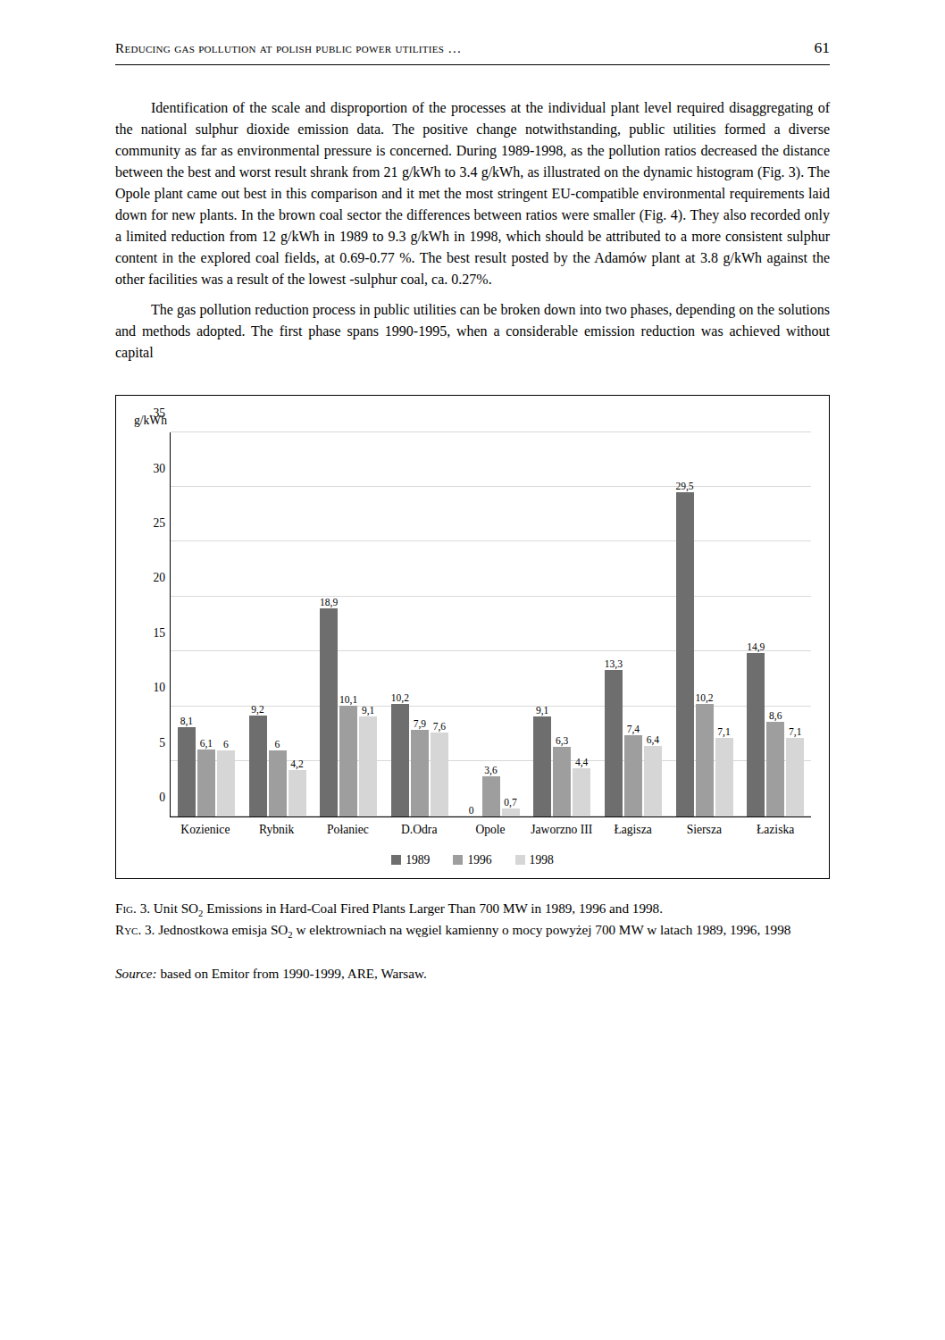Reducing gas pollution at polish public power utilities …
61
Identification of the scale and disproportion of the processes at the individual plant level required disaggregating of the national sulphur dioxide emission data. The positive change notwithstanding, public utilities formed a diverse community as far as environmental pressure is concerned. During 1989-1998, as the pollution ratios decreased the distance between the best and worst result shrank from 21 g/kWh to 3.4 g/kWh, as illustrated on the dynamic histogram (Fig. 3). The Opole plant came out best in this comparison and it met the most stringent EU-compatible environmental requirements laid down for new plants. In the brown coal sector the differences between ratios were smaller (Fig. 4). They also recorded only a limited reduction from 12 g/kWh in 1989 to 9.3 g/kWh in 1998, which should be attributed to a more consistent sulphur content in the explored coal fields, at 0.69-0.77 %. The best result posted by the Adamów plant at 3.8 g/kWh against the other facilities was a result of the lowest -sulphur coal, ca. 0.27%.
The gas pollution reduction process in public utilities can be broken down into two phases, depending on the solutions and methods adopted. The first phase spans 1990-1995, when a considerable emission reduction was achieved without capital
g/kWh
0
5
10
15
20
25
30
35
8,1
6,1
6
9,2
6
4,2
18,9
10,1
9,1
10,2
7,9
7,6
0
3,6
0,7
9,1
6,3
4,4
13,3
7,4
6,4
29,5
10,2
7,1
14,9
8,6
7,1
Kozienice
Rybnik
Połaniec
D.Odra
Opole
Jaworzno III
Łagisza
Siersza
Łaziska
1989
1996
1998
Fig. 3. Unit SO2 Emissions in Hard-Coal Fired Plants Larger Than 700 MW in 1989, 1996 and 1998.
Ryc. 3. Jednostkowa emisja SO2 w elektrowniach na węgiel kamienny o mocy powyżej 700 MW w latach 1989, 1996, 1998
Source: based on Emitor from 1990-1999, ARE, Warsaw.